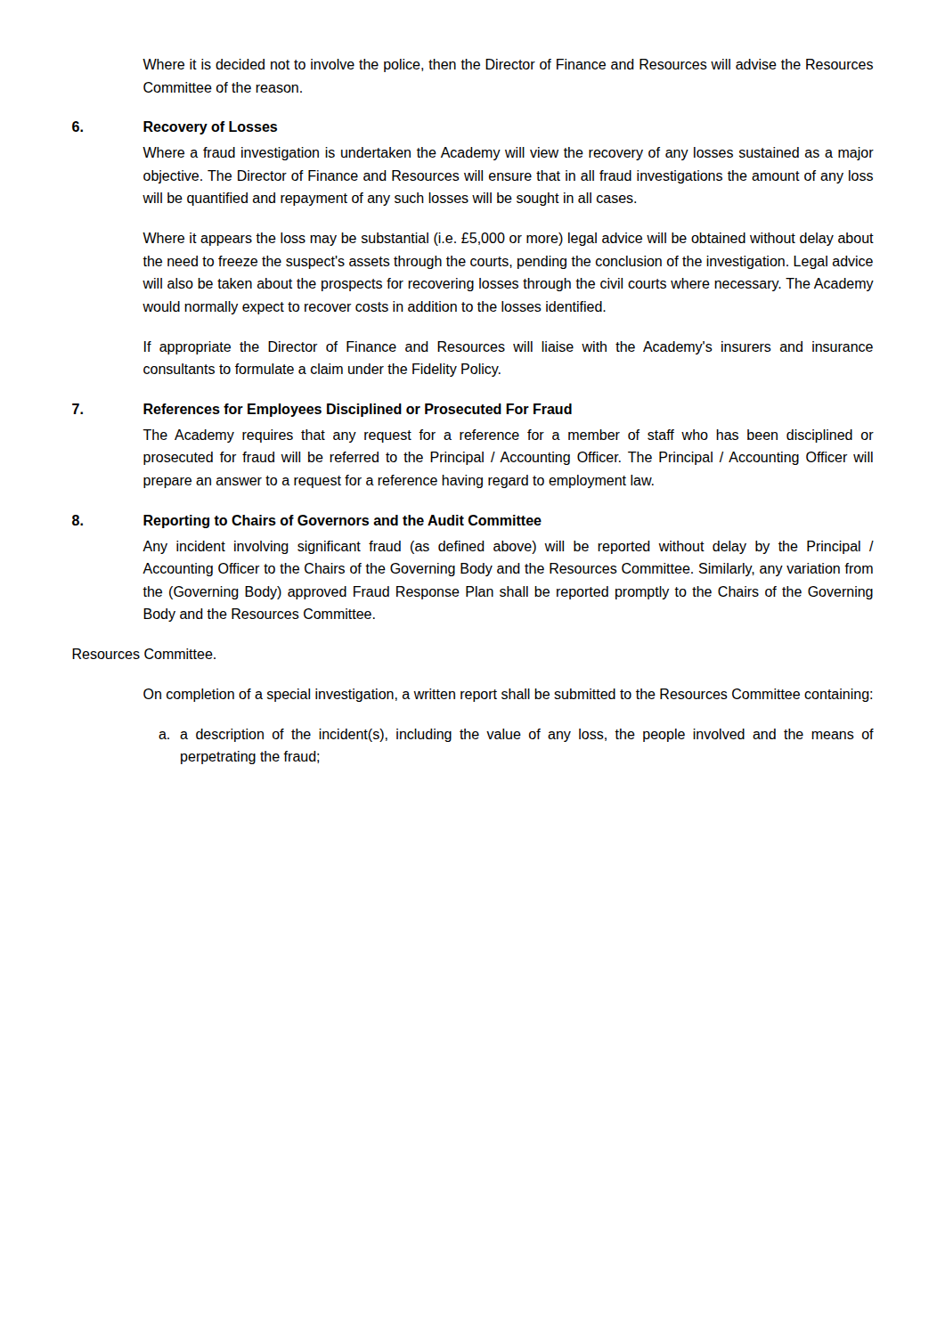Where it is decided not to involve the police, then the Director of Finance and Resources will advise the Resources Committee of the reason.
6.
Recovery of Losses
Where a fraud investigation is undertaken the Academy will view the recovery of any losses sustained as a major objective. The Director of Finance and Resources will ensure that in all fraud investigations the amount of any loss will be quantified and repayment of any such losses will be sought in all cases.
Where it appears the loss may be substantial (i.e. £5,000 or more) legal advice will be obtained without delay about the need to freeze the suspect's assets through the courts, pending the conclusion of the investigation. Legal advice will also be taken about the prospects for recovering losses through the civil courts where necessary. The Academy would normally expect to recover costs in addition to the losses identified.
If appropriate the Director of Finance and Resources will liaise with the Academy's insurers and insurance consultants to formulate a claim under the Fidelity Policy.
7.
References for Employees Disciplined or Prosecuted For Fraud
The Academy requires that any request for a reference for a member of staff who has been disciplined or prosecuted for fraud will be referred to the Principal / Accounting Officer. The Principal / Accounting Officer will prepare an answer to a request for a reference having regard to employment law.
8.
Reporting to Chairs of Governors and the Audit Committee
Any incident involving significant fraud (as defined above) will be reported without delay by the Principal / Accounting Officer to the Chairs of the Governing Body and the Resources Committee. Similarly, any variation from the (Governing Body) approved Fraud Response Plan shall be reported promptly to the Chairs of the Governing Body and the Resources Committee.
Resources Committee.
On completion of a special investigation, a written report shall be submitted to the Resources Committee containing:
a description of the incident(s), including the value of any loss, the people involved and the means of perpetrating the fraud;